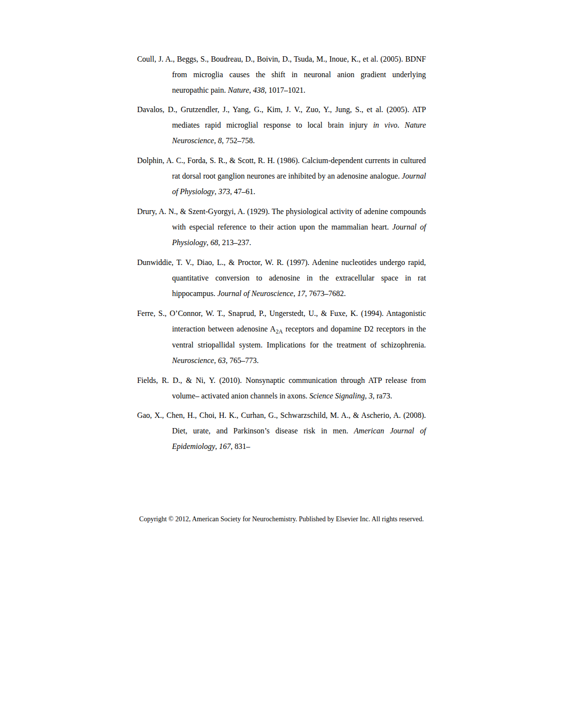Coull, J. A., Beggs, S., Boudreau, D., Boivin, D., Tsuda, M., Inoue, K., et al. (2005). BDNF from microglia causes the shift in neuronal anion gradient underlying neuropathic pain. Nature, 438, 1017–1021.
Davalos, D., Grutzendler, J., Yang, G., Kim, J. V., Zuo, Y., Jung, S., et al. (2005). ATP mediates rapid microglial response to local brain injury in vivo. Nature Neuroscience, 8, 752–758.
Dolphin, A. C., Forda, S. R., & Scott, R. H. (1986). Calcium-dependent currents in cultured rat dorsal root ganglion neurones are inhibited by an adenosine analogue. Journal of Physiology, 373, 47–61.
Drury, A. N., & Szent-Gyorgyi, A. (1929). The physiological activity of adenine compounds with especial reference to their action upon the mammalian heart. Journal of Physiology, 68, 213–237.
Dunwiddie, T. V., Diao, L., & Proctor, W. R. (1997). Adenine nucleotides undergo rapid, quantitative conversion to adenosine in the extracellular space in rat hippocampus. Journal of Neuroscience, 17, 7673–7682.
Ferre, S., O’Connor, W. T., Snaprud, P., Ungerstedt, U., & Fuxe, K. (1994). Antagonistic interaction between adenosine A2A receptors and dopamine D2 receptors in the ventral striopallidal system. Implications for the treatment of schizophrenia. Neuroscience, 63, 765–773.
Fields, R. D., & Ni, Y. (2010). Nonsynaptic communication through ATP release from volume– activated anion channels in axons. Science Signaling, 3, ra73.
Gao, X., Chen, H., Choi, H. K., Curhan, G., Schwarzschild, M. A., & Ascherio, A. (2008). Diet, urate, and Parkinson’s disease risk in men. American Journal of Epidemiology, 167, 831–
Copyright © 2012, American Society for Neurochemistry. Published by Elsevier Inc. All rights reserved.